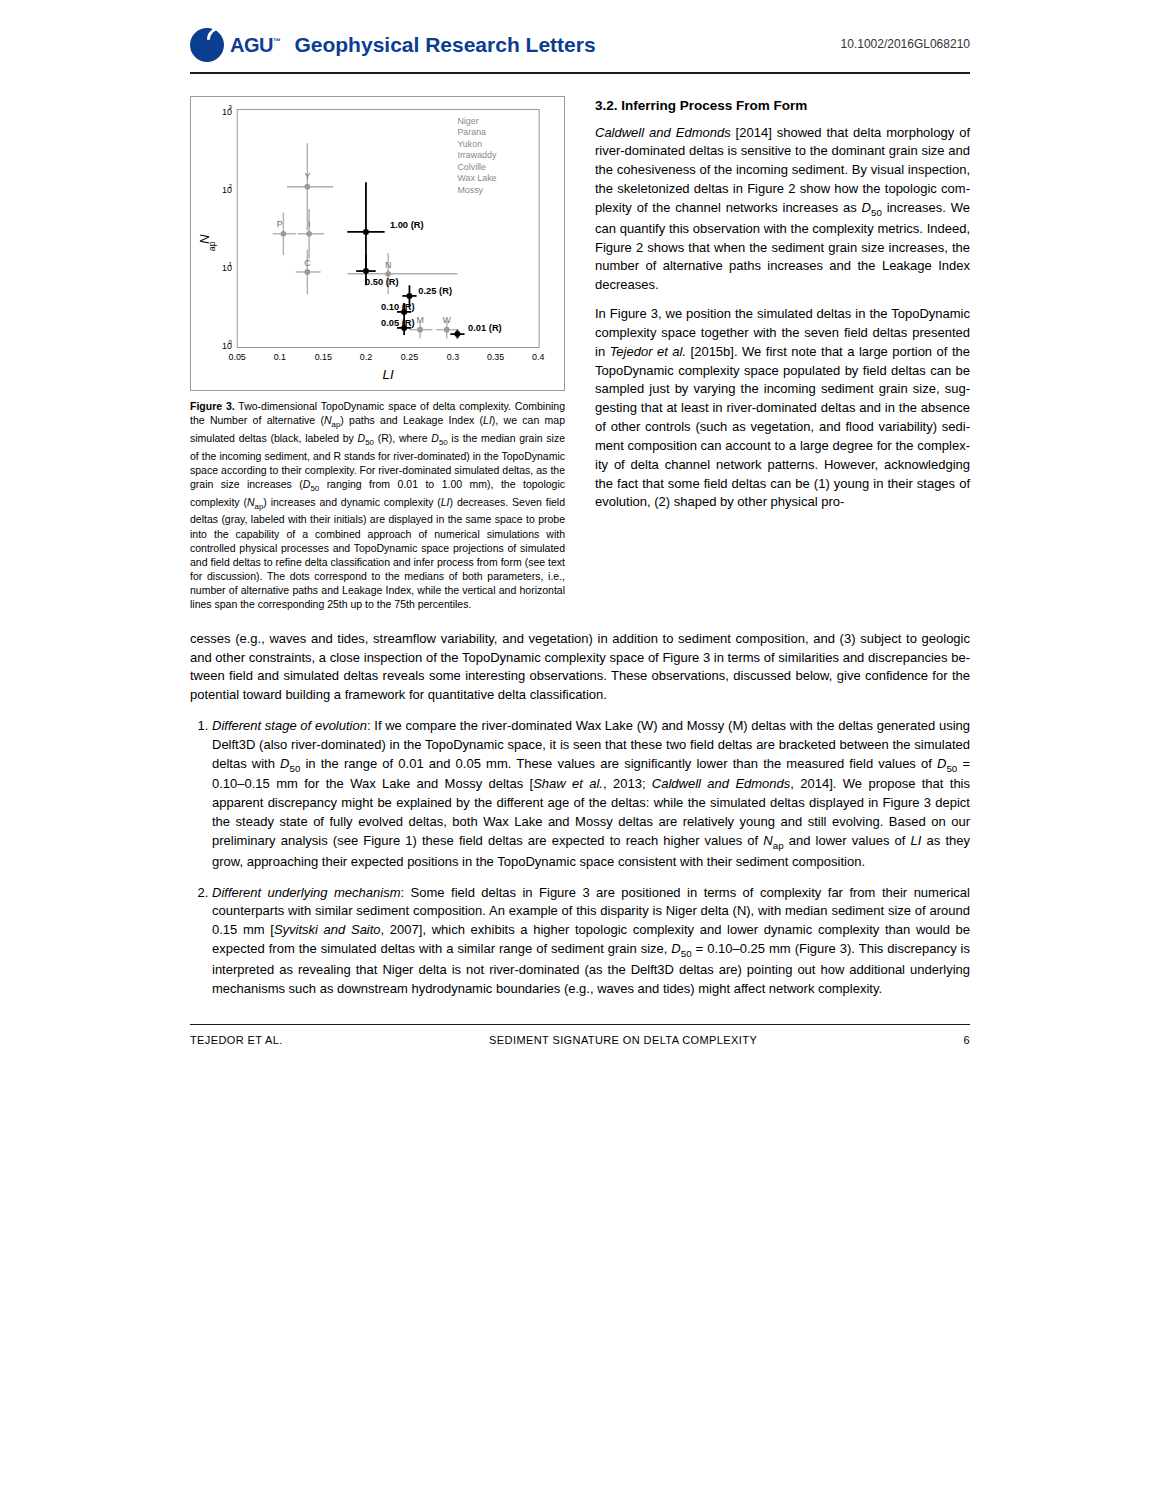AGU™
Geophysical Research Letters
10.1002/2016GL068210
N ap 10 3 10 2 10 1 10 0 0.05 0.1 0.15 0.2 0.25 0.3 0.35 0.4 LI Niger Parana Yukon Irrawaddy Colville Wax Lake Mossy Y P I C N M W 1.00 (R) 0.50 (R) 0.25 (R) 0.10 (R) 0.05 (R) 0.01 (R)
Figure 3. Two-dimensional TopoDynamic space of delta complexity. Combining the Number of alternative (Nap) paths and Leakage Index (LI), we can map simulated deltas (black, labeled by D50 (R), where D50 is the median grain size of the incoming sediment, and R stands for river-dominated) in the TopoDynamic space according to their complexity. For river-dominated simulated deltas, as the grain size increases (D50 ranging from 0.01 to 1.00 mm), the topologic complexity (Nap) increases and dynamic complexity (LI) decreases. Seven field deltas (gray, labeled with their initials) are displayed in the same space to probe into the capability of a combined approach of numerical simulations with controlled physical processes and TopoDynamic space projections of simulated and field deltas to refine delta classification and infer process from form (see text for discussion). The dots correspond to the medians of both parameters, i.e., number of alternative paths and Leakage Index, while the vertical and horizontal lines span the corresponding 25th up to the 75th percentiles.
3.2. Inferring Process From Form
Caldwell and Edmonds [2014] showed that delta morphology of river-dominated deltas is sensitive to the dominant grain size and the cohesiveness of the incoming sediment. By visual inspection, the skeletonized deltas in Figure 2 show how the topologic complexity of the channel networks increases as D50 increases. We can quantify this observation with the complexity metrics. Indeed, Figure 2 shows that when the sediment grain size increases, the number of alternative paths increases and the Leakage Index decreases.
In Figure 3, we position the simulated deltas in the TopoDynamic complexity space together with the seven field deltas presented in Tejedor et al. [2015b]. We first note that a large portion of the TopoDynamic complexity space populated by field deltas can be sampled just by varying the incoming sediment grain size, suggesting that at least in river-dominated deltas and in the absence of other controls (such as vegetation, and flood variability) sediment composition can account to a large degree for the complexity of delta channel network patterns. However, acknowledging the fact that some field deltas can be (1) young in their stages of evolution, (2) shaped by other physical pro-
cesses (e.g., waves and tides, streamflow variability, and vegetation) in addition to sediment composition, and (3) subject to geologic and other constraints, a close inspection of the TopoDynamic complexity space of Figure 3 in terms of similarities and discrepancies between field and simulated deltas reveals some interesting observations. These observations, discussed below, give confidence for the potential toward building a framework for quantitative delta classification.
Different stage of evolution: If we compare the river-dominated Wax Lake (W) and Mossy (M) deltas with the deltas generated using Delft3D (also river-dominated) in the TopoDynamic space, it is seen that these two field deltas are bracketed between the simulated deltas with D50 in the range of 0.01 and 0.05 mm. These values are significantly lower than the measured field values of D50 = 0.10–0.15 mm for the Wax Lake and Mossy deltas [Shaw et al., 2013; Caldwell and Edmonds, 2014]. We propose that this apparent discrepancy might be explained by the different age of the deltas: while the simulated deltas displayed in Figure 3 depict the steady state of fully evolved deltas, both Wax Lake and Mossy deltas are relatively young and still evolving. Based on our preliminary analysis (see Figure 1) these field deltas are expected to reach higher values of Nap and lower values of LI as they grow, approaching their expected positions in the TopoDynamic space consistent with their sediment composition.
Different underlying mechanism: Some field deltas in Figure 3 are positioned in terms of complexity far from their numerical counterparts with similar sediment composition. An example of this disparity is Niger delta (N), with median sediment size of around 0.15 mm [Syvitski and Saito, 2007], which exhibits a higher topologic complexity and lower dynamic complexity than would be expected from the simulated deltas with a similar range of sediment grain size, D50 = 0.10–0.25 mm (Figure 3). This discrepancy is interpreted as revealing that Niger delta is not river-dominated (as the Delft3D deltas are) pointing out how additional underlying mechanisms such as downstream hydrodynamic boundaries (e.g., waves and tides) might affect network complexity.
TEJEDOR ET AL.
SEDIMENT SIGNATURE ON DELTA COMPLEXITY
6